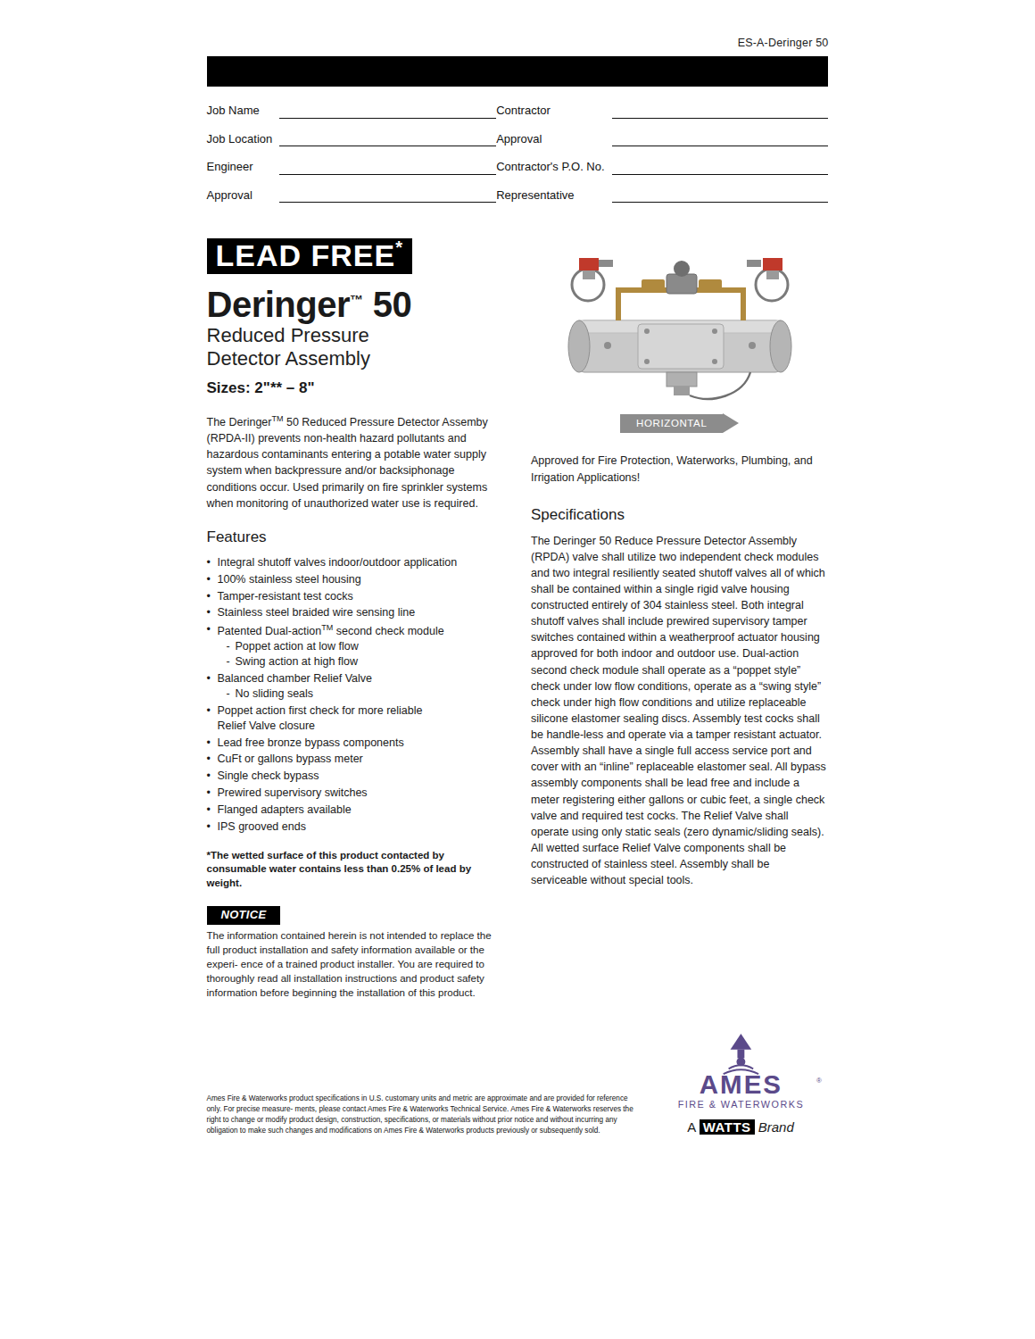ES-A-Deringer 50
| Job Name | | | Contractor | |
| Job Location | | | Approval | |
| Engineer | | | Contractor's P.O. No. | |
| Approval | | | Representative | |
LEAD FREE*
Deringer™ 50
Reduced Pressure
Detector Assembly
Sizes: 2"** – 8"
The DeringerTM 50 Reduced Pressure Detector Assemby (RPDA-II) prevents non-health hazard pollutants and hazardous contaminants entering a potable water supply system when backpressure and/or backsiphonage conditions occur. Used primarily on fire sprinkler systems when monitoring of unauthorized water use is required.
Features
Integral shutoff valves indoor/outdoor application
100% stainless steel housing
Tamper-resistant test cocks
Stainless steel braided wire sensing line
Patented Dual-actionTM second check module
Poppet action at low flow
Swing action at high flow
Balanced chamber Relief Valve
No sliding seals
Poppet action first check for more reliable
Relief Valve closure
Lead free bronze bypass components
CuFt or gallons bypass meter
Single check bypass
Prewired supervisory switches
Flanged adapters available
IPS grooved ends
*The wetted surface of this product contacted by consumable water contains less than 0.25% of lead by weight.
NOTICE
The information contained herein is not intended to replace the full product installation and safety information available or the experi- ence of a trained product installer. You are required to thoroughly read all installation instructions and product safety information before beginning the installation of this product.
HORIZONTAL
Approved for Fire Protection, Waterworks, Plumbing, and Irrigation Applications!
Specifications
The Deringer 50 Reduce Pressure Detector Assembly (RPDA) valve shall utilize two independent check modules and two integral resiliently seated shutoff valves all of which shall be contained within a single rigid valve housing constructed entirely of 304 stainless steel. Both integral shutoff valves shall include prewired supervisory tamper switches contained within a weatherproof actuator housing approved for both indoor and outdoor use. Dual-action second check module shall operate as a “poppet style” check under low flow conditions, operate as a “swing style” check under high flow conditions and utilize replaceable silicone elastomer sealing discs. Assembly test cocks shall be handle-less and operate via a tamper resistant actuator. Assembly shall have a single full access service port and cover with an “inline” replaceable elastomer seal. All bypass assembly components shall be lead free and include a meter registering either gallons or cubic feet, a single check valve and required test cocks. The Relief Valve shall operate using only static seals (zero dynamic/sliding seals). All wetted surface Relief Valve components shall be constructed of stainless steel. Assembly shall be serviceable without special tools.
Ames Fire & Waterworks product specifications in U.S. customary units and metric are approximate and are provided for reference only. For precise measure- ments, please contact Ames Fire & Waterworks Technical Service. Ames Fire & Waterworks reserves the right to change or modify product design, construction, specifications, or materials without prior notice and without incurring any obligation to make such changes and modifications on Ames Fire & Waterworks products previously or subsequently sold.
AMES FIRE & WATERWORKS ®
A WATTS Brand